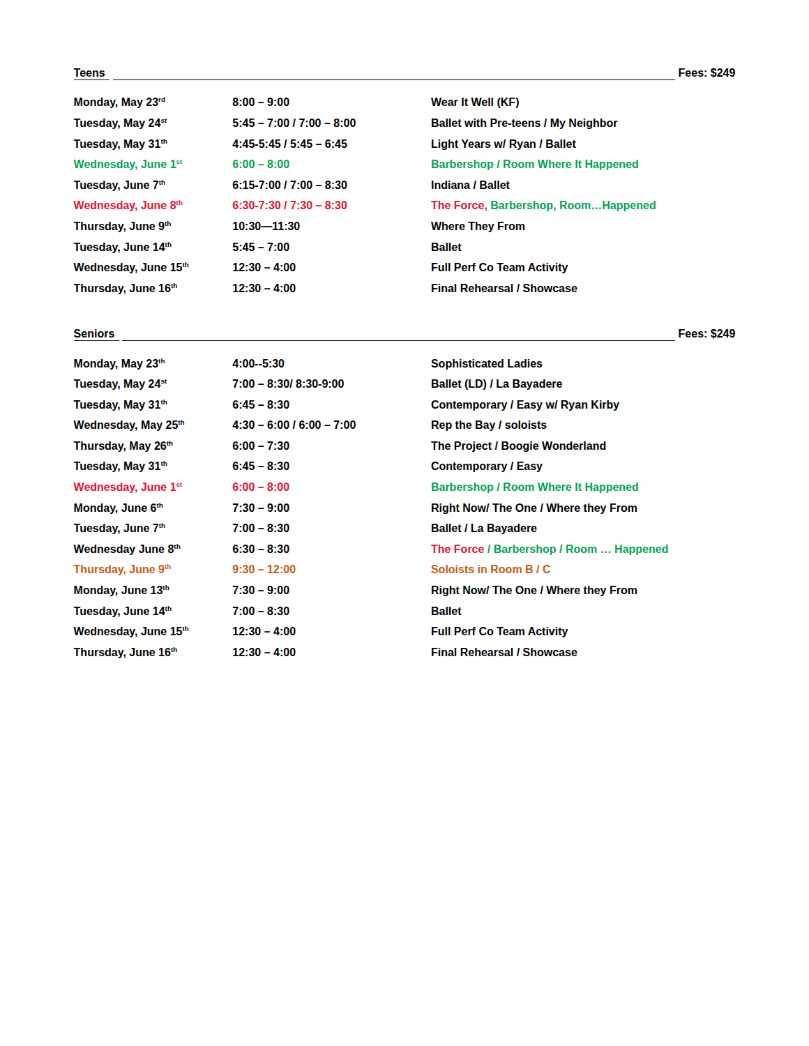Teens Fees: $249
| Monday, May 23 rd | 8:00 – 9:00 | Wear It Well (KF) |
| Tuesday, May 24 st | 5:45 – 7:00 / 7:00 – 8:00 | Ballet with Pre-teens / My Neighbor |
| Tuesday, May 31 th | 4:45-5:45 / 5:45 – 6:45 | Light Years w/ Ryan / Ballet |
| Wednesday, June 1 st | 6:00 – 8:00 | Barbershop / Room Where It Happened |
| Tuesday, June 7 th | 6:15-7:00 / 7:00 – 8:30 | Indiana / Ballet |
| Wednesday, June 8 th | 6:30-7:30 / 7:30 – 8:30 | The Force, Barbershop, Room…Happened |
| Thursday, June 9 th | 10:30—11:30 | Where They From |
| Tuesday, June 14 th | 5:45 – 7:00 | Ballet |
| Wednesday, June 15 th | 12:30 – 4:00 | Full Perf Co Team Activity |
| Thursday, June 16 th | 12:30 – 4:00 | Final Rehearsal / Showcase |
Seniors Fees: $249
| Monday, May 23 th | 4:00--5:30 | Sophisticated Ladies |
| Tuesday, May 24 st | 7:00 – 8:30/ 8:30-9:00 | Ballet (LD) / La Bayadere |
| Tuesday, May 31 th | 6:45 – 8:30 | Contemporary / Easy w/ Ryan Kirby |
| Wednesday, May 25 th | 4:30 – 6:00 / 6:00 – 7:00 | Rep the Bay / soloists |
| Thursday, May 26 th | 6:00 – 7:30 | The Project / Boogie Wonderland |
| Tuesday, May 31 th | 6:45 – 8:30 | Contemporary / Easy |
| Wednesday, June 1 st | 6:00 – 8:00 | Barbershop / Room Where It Happened |
| Monday, June 6 th | 7:30 – 9:00 | Right Now/ The One / Where they From |
| Tuesday, June 7 th | 7:00 – 8:30 | Ballet / La Bayadere |
| Wednesday June 8 th | 6:30 – 8:30 | The Force / Barbershop / Room … Happened |
| Thursday, June 9 th | 9:30 – 12:00 | Soloists in Room B / C |
| Monday, June 13 th | 7:30 – 9:00 | Right Now/ The One / Where they From |
| Tuesday, June 14 th | 7:00 – 8:30 | Ballet |
| Wednesday, June 15 th | 12:30 – 4:00 | Full Perf Co Team Activity |
| Thursday, June 16 th | 12:30 – 4:00 | Final Rehearsal / Showcase |